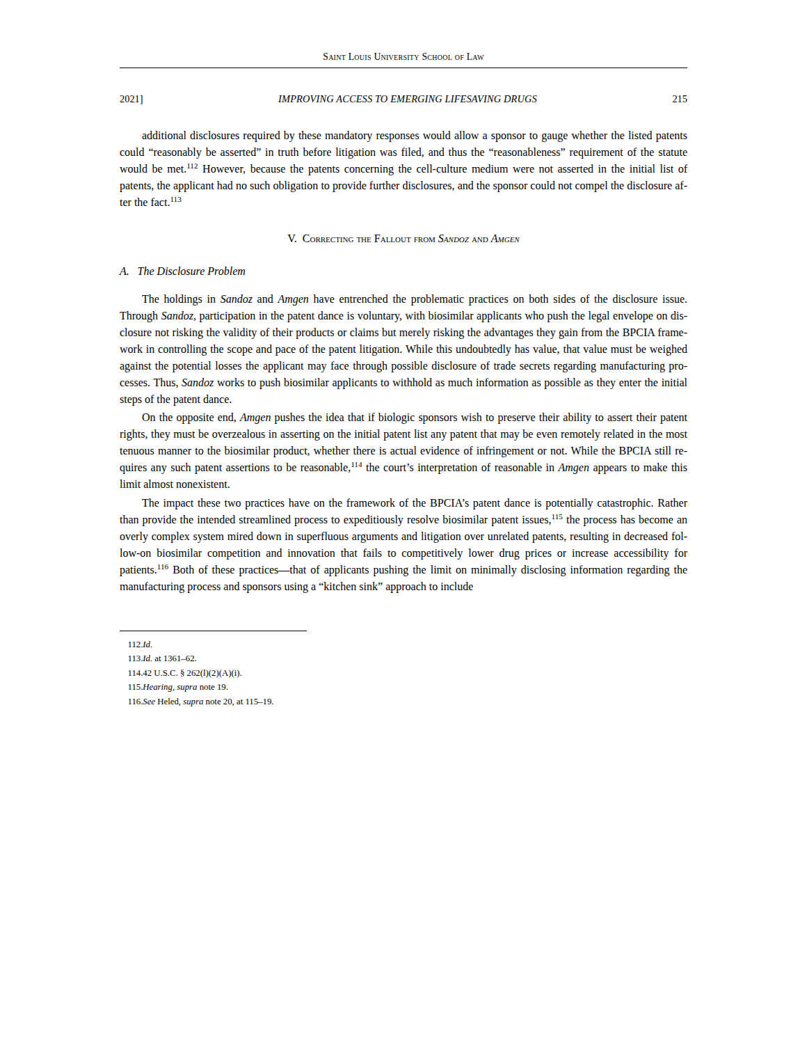Saint Louis University School of Law
2021] Improving Access to Emerging Lifesaving Drugs 215
additional disclosures required by these mandatory responses would allow a sponsor to gauge whether the listed patents could “reasonably be asserted” in truth before litigation was filed, and thus the “reasonableness” requirement of the statute would be met.112 However, because the patents concerning the cell-culture medium were not asserted in the initial list of patents, the applicant had no such obligation to provide further disclosures, and the sponsor could not compel the disclosure after the fact.113
V. Correcting the Fallout from Sandoz and Amgen
A. The Disclosure Problem
The holdings in Sandoz and Amgen have entrenched the problematic practices on both sides of the disclosure issue. Through Sandoz, participation in the patent dance is voluntary, with biosimilar applicants who push the legal envelope on disclosure not risking the validity of their products or claims but merely risking the advantages they gain from the BPCIA framework in controlling the scope and pace of the patent litigation. While this undoubtedly has value, that value must be weighed against the potential losses the applicant may face through possible disclosure of trade secrets regarding manufacturing processes. Thus, Sandoz works to push biosimilar applicants to withhold as much information as possible as they enter the initial steps of the patent dance.
On the opposite end, Amgen pushes the idea that if biologic sponsors wish to preserve their ability to assert their patent rights, they must be overzealous in asserting on the initial patent list any patent that may be even remotely related in the most tenuous manner to the biosimilar product, whether there is actual evidence of infringement or not. While the BPCIA still requires any such patent assertions to be reasonable,114 the court’s interpretation of reasonable in Amgen appears to make this limit almost nonexistent.
The impact these two practices have on the framework of the BPCIA’s patent dance is potentially catastrophic. Rather than provide the intended streamlined process to expeditiously resolve biosimilar patent issues,115 the process has become an overly complex system mired down in superfluous arguments and litigation over unrelated patents, resulting in decreased follow-on biosimilar competition and innovation that fails to competitively lower drug prices or increase accessibility for patients.116 Both of these practices—that of applicants pushing the limit on minimally disclosing information regarding the manufacturing process and sponsors using a “kitchen sink” approach to include
Id.
Id. at 1361–62.
42 U.S.C. § 262(l)(2)(A)(i).
Hearing, supra note 19.
See Heled, supra note 20, at 115–19.